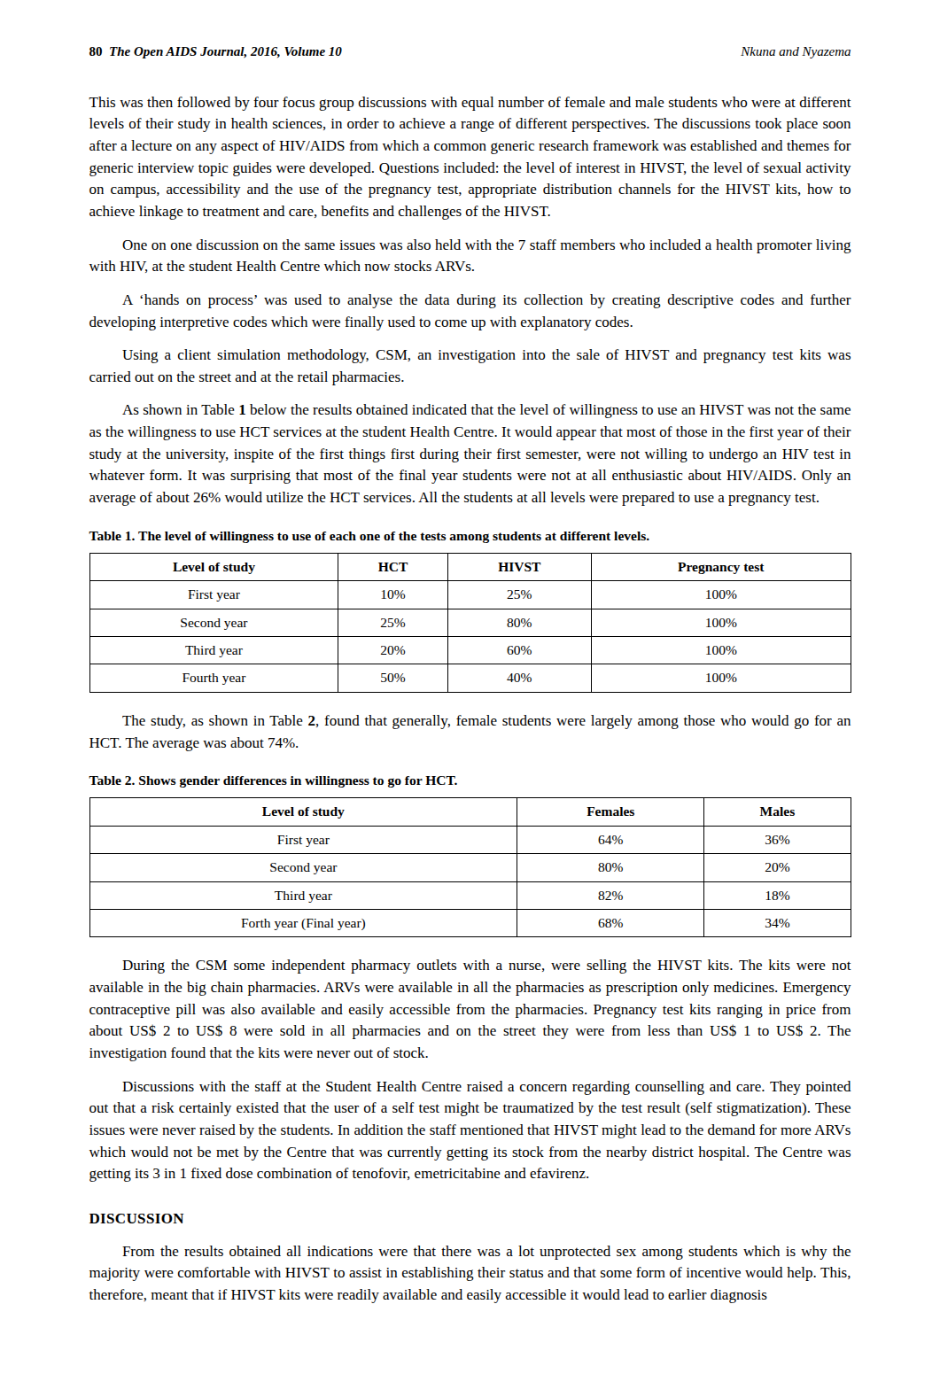80 The Open AIDS Journal, 2016, Volume 10
Nkuna and Nyazema
This was then followed by four focus group discussions with equal number of female and male students who were at different levels of their study in health sciences, in order to achieve a range of different perspectives. The discussions took place soon after a lecture on any aspect of HIV/AIDS from which a common generic research framework was established and themes for generic interview topic guides were developed. Questions included: the level of interest in HIVST, the level of sexual activity on campus, accessibility and the use of the pregnancy test, appropriate distribution channels for the HIVST kits, how to achieve linkage to treatment and care, benefits and challenges of the HIVST.
One on one discussion on the same issues was also held with the 7 staff members who included a health promoter living with HIV, at the student Health Centre which now stocks ARVs.
A ‘hands on process’ was used to analyse the data during its collection by creating descriptive codes and further developing interpretive codes which were finally used to come up with explanatory codes.
Using a client simulation methodology, CSM, an investigation into the sale of HIVST and pregnancy test kits was carried out on the street and at the retail pharmacies.
As shown in Table 1 below the results obtained indicated that the level of willingness to use an HIVST was not the same as the willingness to use HCT services at the student Health Centre. It would appear that most of those in the first year of their study at the university, inspite of the first things first during their first semester, were not willing to undergo an HIV test in whatever form. It was surprising that most of the final year students were not at all enthusiastic about HIV/AIDS. Only an average of about 26% would utilize the HCT services. All the students at all levels were prepared to use a pregnancy test.
Table 1. The level of willingness to use of each one of the tests among students at different levels.
| Level of study | HCT | HIVST | Pregnancy test |
| --- | --- | --- | --- |
| First year | 10% | 25% | 100% |
| Second year | 25% | 80% | 100% |
| Third year | 20% | 60% | 100% |
| Fourth year | 50% | 40% | 100% |
The study, as shown in Table 2, found that generally, female students were largely among those who would go for an HCT. The average was about 74%.
Table 2. Shows gender differences in willingness to go for HCT.
| Level of study | Females | Males |
| --- | --- | --- |
| First year | 64% | 36% |
| Second year | 80% | 20% |
| Third year | 82% | 18% |
| Forth year (Final year) | 68% | 34% |
During the CSM some independent pharmacy outlets with a nurse, were selling the HIVST kits. The kits were not available in the big chain pharmacies. ARVs were available in all the pharmacies as prescription only medicines. Emergency contraceptive pill was also available and easily accessible from the pharmacies. Pregnancy test kits ranging in price from about US$ 2 to US$ 8 were sold in all pharmacies and on the street they were from less than US$ 1 to US$ 2. The investigation found that the kits were never out of stock.
Discussions with the staff at the Student Health Centre raised a concern regarding counselling and care. They pointed out that a risk certainly existed that the user of a self test might be traumatized by the test result (self stigmatization). These issues were never raised by the students. In addition the staff mentioned that HIVST might lead to the demand for more ARVs which would not be met by the Centre that was currently getting its stock from the nearby district hospital. The Centre was getting its 3 in 1 fixed dose combination of tenofovir, emetricitabine and efavirenz.
DISCUSSION
From the results obtained all indications were that there was a lot unprotected sex among students which is why the majority were comfortable with HIVST to assist in establishing their status and that some form of incentive would help. This, therefore, meant that if HIVST kits were readily available and easily accessible it would lead to earlier diagnosis